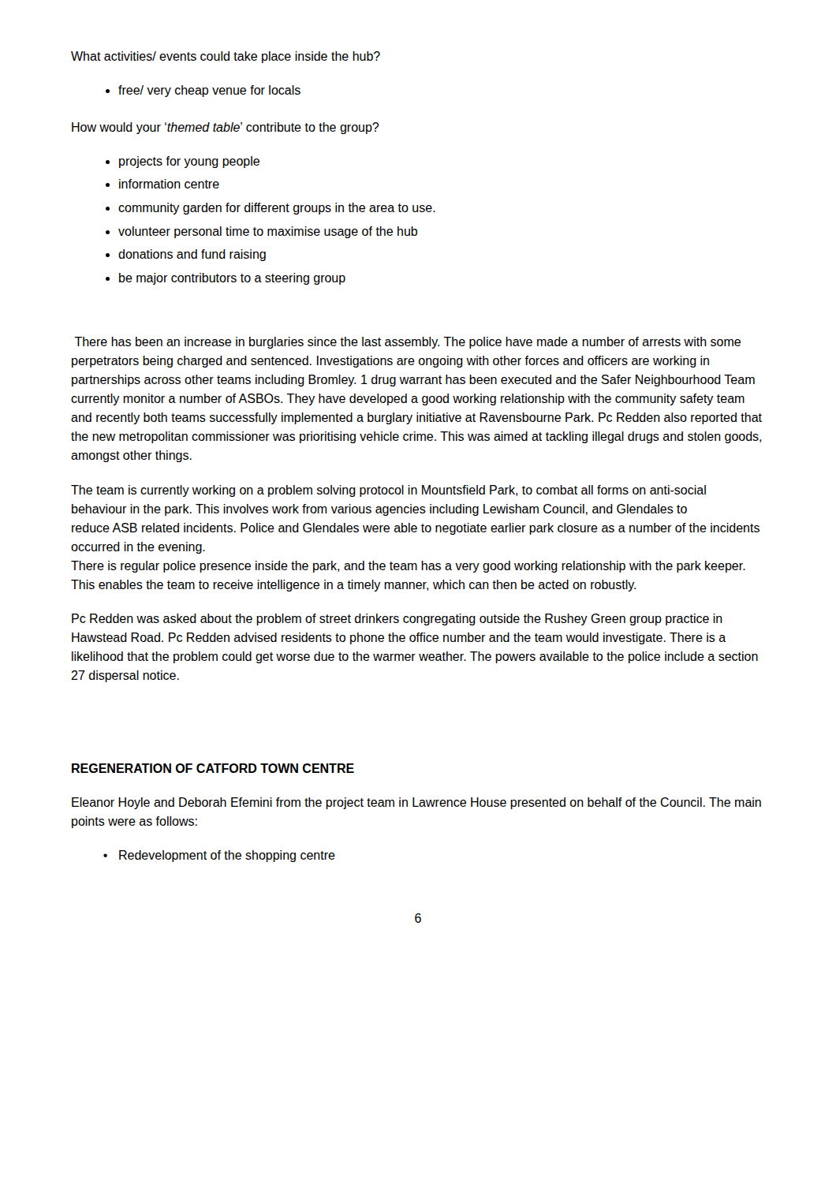What activities/ events could take place inside the hub?
free/ very cheap venue for locals
How would your ‘themed table’ contribute to the group?
projects for young people
information centre
community garden for different groups in the area to use.
volunteer personal time to maximise usage of the hub
donations and fund raising
be major contributors to a steering group
There has been an increase in burglaries since the last assembly. The police have made a number of arrests with some perpetrators being charged and sentenced. Investigations are ongoing with other forces and officers are working in partnerships across other teams including Bromley. 1 drug warrant has been executed and the Safer Neighbourhood Team currently monitor a number of ASBOs. They have developed a good working relationship with the community safety team and recently both teams successfully implemented a burglary initiative at Ravensbourne Park. Pc Redden also reported that the new metropolitan commissioner was prioritising vehicle crime. This was aimed at tackling illegal drugs and stolen goods, amongst other things.
The team is currently working on a problem solving protocol in Mountsfield Park, to combat all forms on anti-social behaviour in the park. This involves work from various agencies including Lewisham Council, and Glendales to
reduce ASB related incidents. Police and Glendales were able to negotiate earlier park closure as a number of the incidents occurred in the evening.
There is regular police presence inside the park, and the team has a very good working relationship with the park keeper. This enables the team to receive intelligence in a timely manner, which can then be acted on robustly.
Pc Redden was asked about the problem of street drinkers congregating outside the Rushey Green group practice in Hawstead Road. Pc Redden advised residents to phone the office number and the team would investigate. There is a likelihood that the problem could get worse due to the warmer weather. The powers available to the police include a section 27 dispersal notice.
REGENERATION OF CATFORD TOWN CENTRE
Eleanor Hoyle and Deborah Efemini from the project team in Lawrence House presented on behalf of the Council. The main points were as follows:
Redevelopment of the shopping centre
6